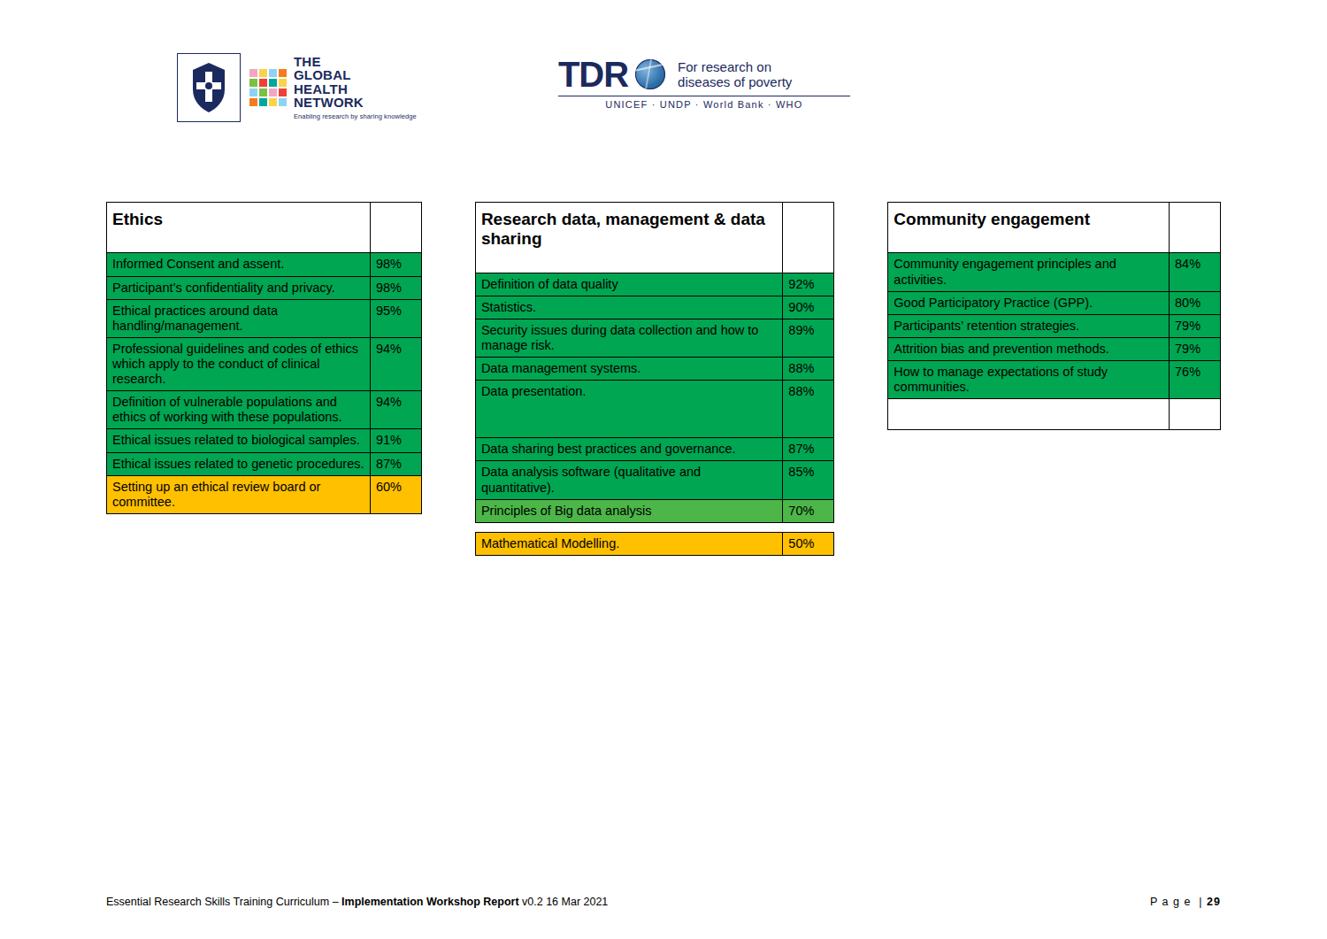THE
GLOBAL
HEALTH
NETWORK
Enabling research by sharing knowledge
TDR For research on
diseases of poverty
UNICEF · UNDP · World Bank · WHO
| Ethics | |
| --- | --- |
| Informed Consent and assent. | 98% |
| Participant’s confidentiality and privacy. | 98% |
| Ethical practices around data handling/management. | 95% |
| Professional guidelines and codes of ethics which apply to the conduct of clinical research. | 94% |
| Definition of vulnerable populations and ethics of working with these populations. | 94% |
| Ethical issues related to biological samples. | 91% |
| Ethical issues related to genetic procedures. | 87% |
| Setting up an ethical review board or committee. | 60% |
| Research data, management & data sharing | |
| --- | --- |
| Definition of data quality | 92% |
| Statistics. | 90% |
| Security issues during data collection and how to manage risk. | 89% |
| Data management systems. | 88% |
| Data presentation. | 88% |
| Data sharing best practices and governance. | 87% |
| Data analysis software (qualitative and quantitative). | 85% |
| Principles of Big data analysis | 70% |
| Mathematical Modelling. | 50% |
| Community engagement | |
| --- | --- |
| Community engagement principles and activities. | 84% |
| Good Participatory Practice (GPP). | 80% |
| Participants’ retention strategies. | 79% |
| Attrition bias and prevention methods. | 79% |
| How to manage expectations of study communities. | 76% |
Essential Research Skills Training Curriculum – Implementation Workshop Report v0.2 16 Mar 2021
P a g e | 29